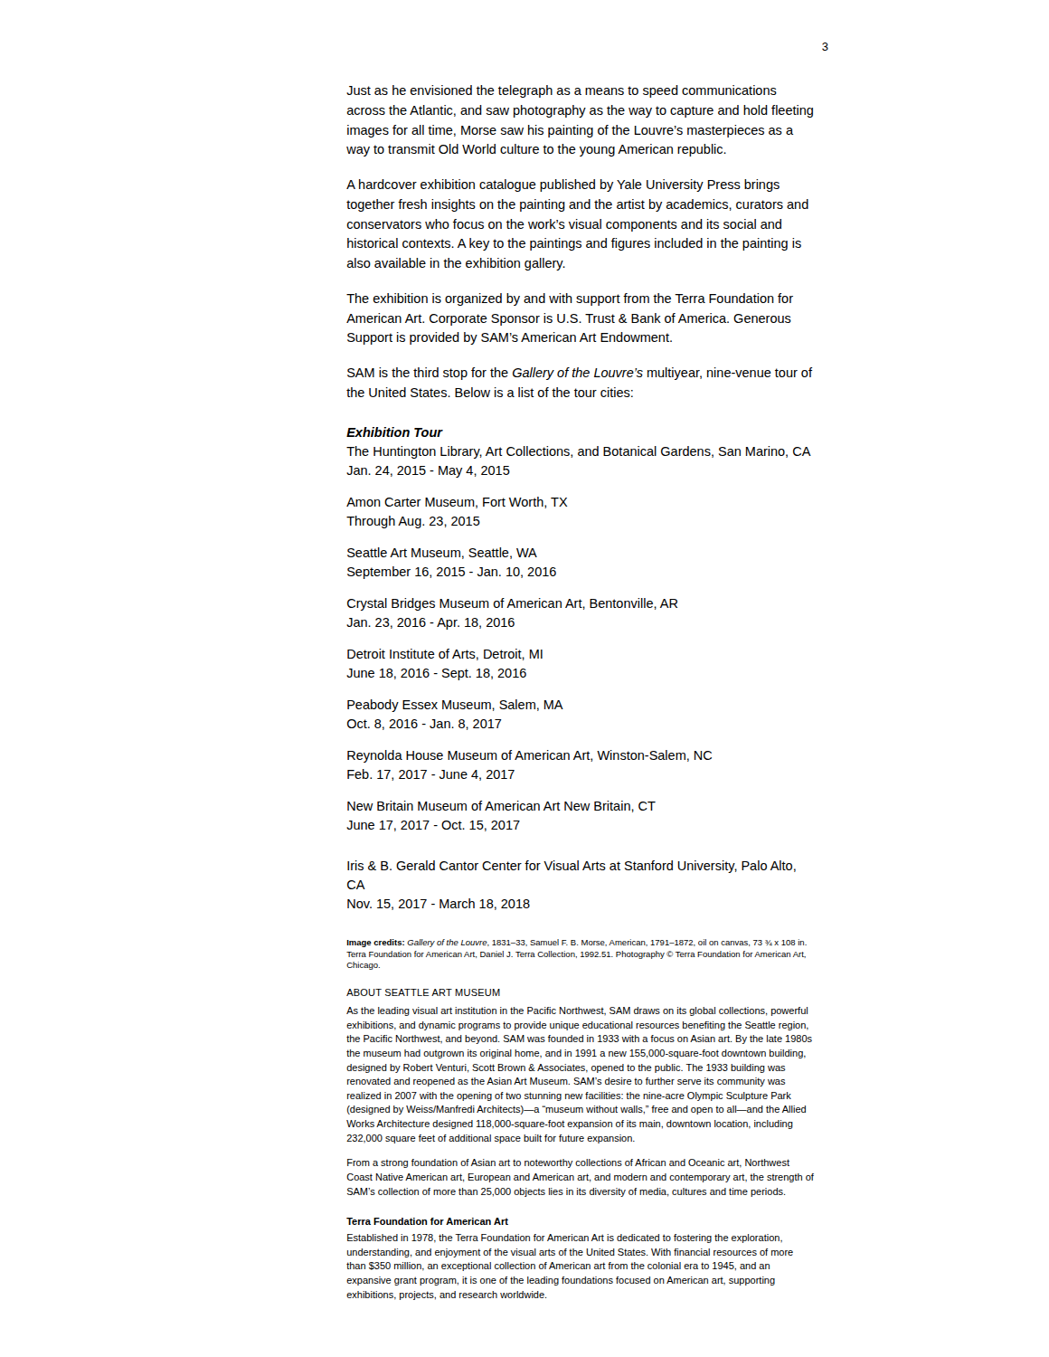3
Just as he envisioned the telegraph as a means to speed communications across the Atlantic, and saw photography as the way to capture and hold fleeting images for all time, Morse saw his painting of the Louvre’s masterpieces as a way to transmit Old World culture to the young American republic.
A hardcover exhibition catalogue published by Yale University Press brings together fresh insights on the painting and the artist by academics, curators and conservators who focus on the work’s visual components and its social and historical contexts. A key to the paintings and figures included in the painting is also available in the exhibition gallery.
The exhibition is organized by and with support from the Terra Foundation for American Art. Corporate Sponsor is U.S. Trust & Bank of America. Generous Support is provided by SAM’s American Art Endowment.
SAM is the third stop for the Gallery of the Louvre’s multiyear, nine-venue tour of the United States. Below is a list of the tour cities:
Exhibition Tour
The Huntington Library, Art Collections, and Botanical Gardens, San Marino, CA
Jan. 24, 2015 - May 4, 2015
Amon Carter Museum, Fort Worth, TX
Through Aug. 23, 2015
Seattle Art Museum, Seattle, WA
September 16, 2015 - Jan. 10, 2016
Crystal Bridges Museum of American Art, Bentonville, AR
Jan. 23, 2016 - Apr. 18, 2016
Detroit Institute of Arts, Detroit, MI
June 18, 2016 - Sept. 18, 2016
Peabody Essex Museum, Salem, MA
Oct. 8, 2016 - Jan. 8, 2017
Reynolda House Museum of American Art, Winston-Salem, NC
Feb. 17, 2017 - June 4, 2017
New Britain Museum of American Art New Britain, CT
June 17, 2017 - Oct. 15, 2017
Iris & B. Gerald Cantor Center for Visual Arts at Stanford University, Palo Alto, CA
Nov. 15, 2017 - March 18, 2018
Image credits: Gallery of the Louvre, 1831–33, Samuel F. B. Morse, American, 1791–1872, oil on canvas, 73 ¾ x 108 in. Terra Foundation for American Art, Daniel J. Terra Collection, 1992.51. Photography © Terra Foundation for American Art, Chicago.
About Seattle Art Museum
As the leading visual art institution in the Pacific Northwest, SAM draws on its global collections, powerful exhibitions, and dynamic programs to provide unique educational resources benefiting the Seattle region, the Pacific Northwest, and beyond. SAM was founded in 1933 with a focus on Asian art. By the late 1980s the museum had outgrown its original home, and in 1991 a new 155,000-square-foot downtown building, designed by Robert Venturi, Scott Brown & Associates, opened to the public. The 1933 building was renovated and reopened as the Asian Art Museum. SAM’s desire to further serve its community was realized in 2007 with the opening of two stunning new facilities: the nine-acre Olympic Sculpture Park (designed by Weiss/Manfredi Architects)—a “museum without walls,” free and open to all—and the Allied Works Architecture designed 118,000-square-foot expansion of its main, downtown location, including 232,000 square feet of additional space built for future expansion.
From a strong foundation of Asian art to noteworthy collections of African and Oceanic art, Northwest Coast Native American art, European and American art, and modern and contemporary art, the strength of SAM’s collection of more than 25,000 objects lies in its diversity of media, cultures and time periods.
Terra Foundation for American Art
Established in 1978, the Terra Foundation for American Art is dedicated to fostering the exploration, understanding, and enjoyment of the visual arts of the United States. With financial resources of more than $350 million, an exceptional collection of American art from the colonial era to 1945, and an expansive grant program, it is one of the leading foundations focused on American art, supporting exhibitions, projects, and research worldwide.